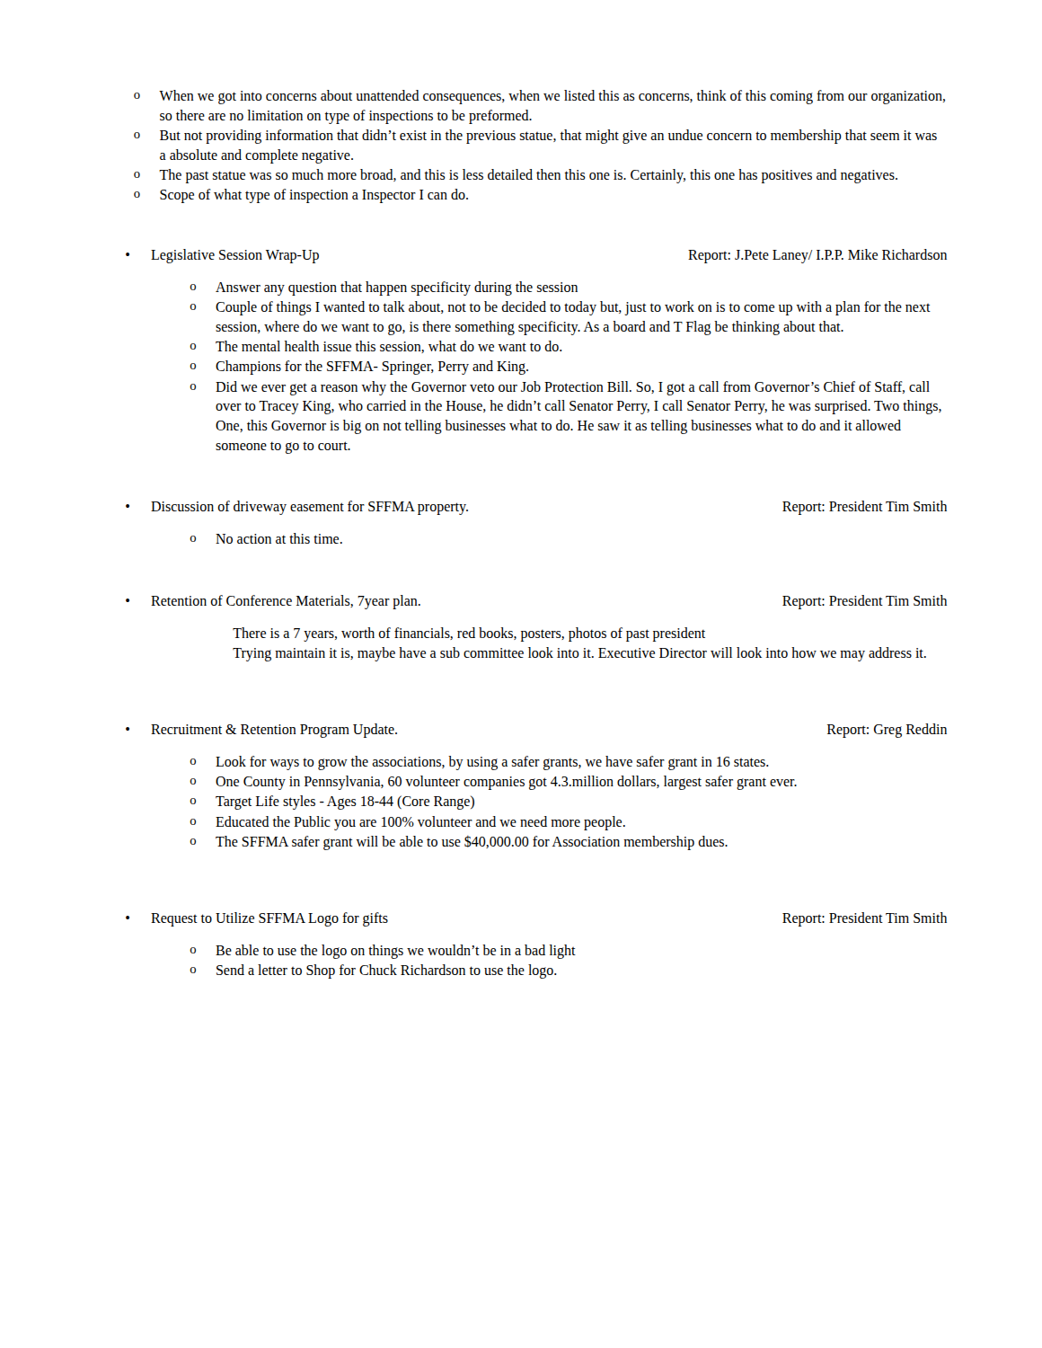When we got into concerns about unattended consequences, when we listed this as concerns, think of this coming from our organization, so there are no limitation on type of inspections to be preformed.
But not providing information that didn’t exist in the previous statue, that might give an undue concern to membership that seem it was a absolute and complete negative.
The past statue was so much more broad, and this is less detailed then this one is. Certainly, this one has positives and negatives.
Scope of what type of inspection a Inspector I can do.
Legislative Session Wrap-Up Report: J.Pete Laney/ I.P.P. Mike Richardson
Answer any question that happen specificity during the session
Couple of things I wanted to talk about, not to be decided to today but, just to work on is to come up with a plan for the next session, where do we want to go, is there something specificity. As a board and T Flag be thinking about that.
The mental health issue this session, what do we want to do.
Champions for the SFFMA- Springer, Perry and King.
Did we ever get a reason why the Governor veto our Job Protection Bill. So, I got a call from Governor’s Chief of Staff, call over to Tracey King, who carried in the House, he didn’t call Senator Perry, I call Senator Perry, he was surprised. Two things, One, this Governor is big on not telling businesses what to do. He saw it as telling businesses what to do and it allowed someone to go to court.
Discussion of driveway easement for SFFMA property. Report: President Tim Smith
No action at this time.
Retention of Conference Materials, 7year plan. Report: President Tim Smith
There is a 7 years, worth of financials, red books, posters, photos of past president
Trying maintain it is, maybe have a sub committee look into it. Executive Director will look into how we may address it.
Recruitment & Retention Program Update. Report: Greg Reddin
Look for ways to grow the associations, by using a safer grants, we have safer grant in 16 states.
One County in Pennsylvania, 60 volunteer companies got 4.3.million dollars, largest safer grant ever.
Target Life styles - Ages 18-44 (Core Range)
Educated the Public you are 100% volunteer and we need more people.
The SFFMA safer grant will be able to use $40,000.00 for Association membership dues.
Request to Utilize SFFMA Logo for gifts Report: President Tim Smith
Be able to use the logo on things we wouldn’t be in a bad light
Send a letter to Shop for Chuck Richardson to use the logo.